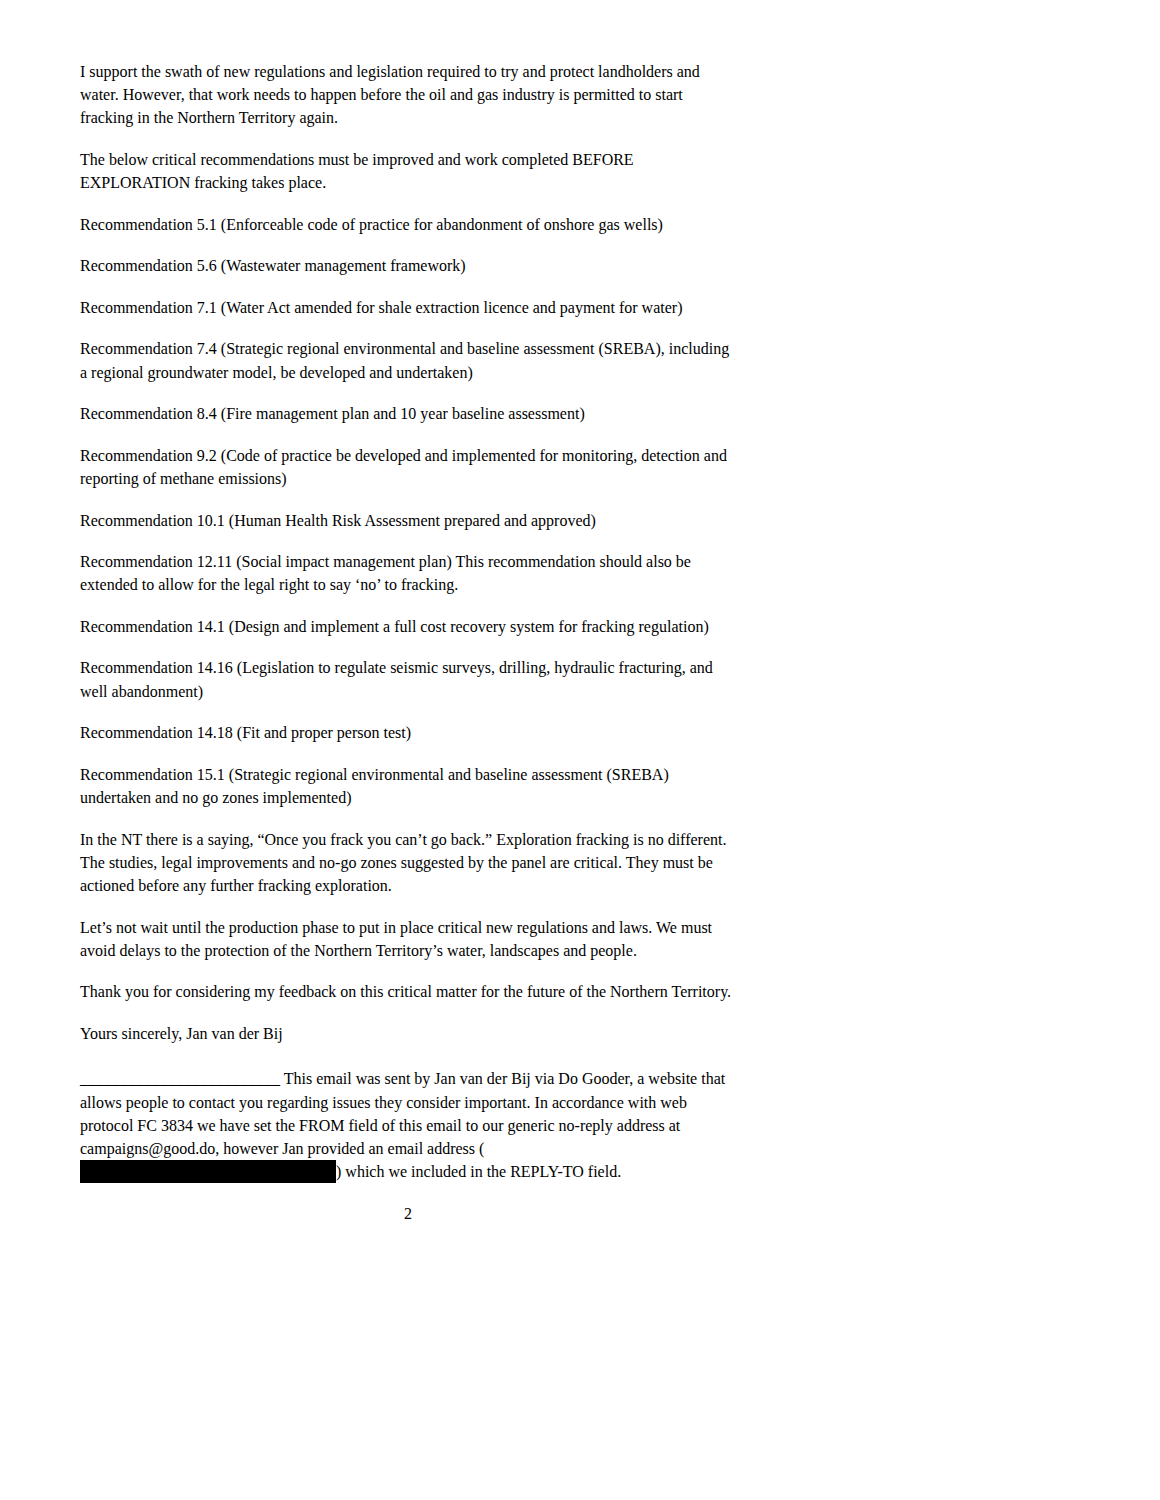I support the swath of new regulations and legislation required to try and protect landholders and water. However, that work needs to happen before the oil and gas industry is permitted to start fracking in the Northern Territory again.
The below critical recommendations must be improved and work completed BEFORE EXPLORATION fracking takes place.
Recommendation 5.1 (Enforceable code of practice for abandonment of onshore gas wells)
Recommendation 5.6 (Wastewater management framework)
Recommendation 7.1 (Water Act amended for shale extraction licence and payment for water)
Recommendation 7.4 (Strategic regional environmental and baseline assessment (SREBA), including a regional groundwater model, be developed and undertaken)
Recommendation 8.4 (Fire management plan and 10 year baseline assessment)
Recommendation 9.2 (Code of practice be developed and implemented for monitoring, detection and reporting of methane emissions)
Recommendation 10.1 (Human Health Risk Assessment prepared and approved)
Recommendation 12.11 (Social impact management plan) This recommendation should also be extended to allow for the legal right to say ‘no’ to fracking.
Recommendation 14.1 (Design and implement a full cost recovery system for fracking regulation)
Recommendation 14.16 (Legislation to regulate seismic surveys, drilling, hydraulic fracturing, and well abandonment)
Recommendation 14.18 (Fit and proper person test)
Recommendation 15.1 (Strategic regional environmental and baseline assessment (SREBA) undertaken and no go zones implemented)
In the NT there is a saying, “Once you frack you can’t go back.” Exploration fracking is no different. The studies, legal improvements and no-go zones suggested by the panel are critical. They must be actioned before any further fracking exploration.
Let’s not wait until the production phase to put in place critical new regulations and laws. We must avoid delays to the protection of the Northern Territory’s water, landscapes and people.
Thank you for considering my feedback on this critical matter for the future of the Northern Territory.
Yours sincerely, Jan van der Bij
_________________________ This email was sent by Jan van der Bij via Do Gooder, a website that allows people to contact you regarding issues they consider important. In accordance with web protocol FC 3834 we have set the FROM field of this email to our generic no-reply address at campaigns@good.do, however Jan provided an email address ( ) which we included in the REPLY-TO field.
2